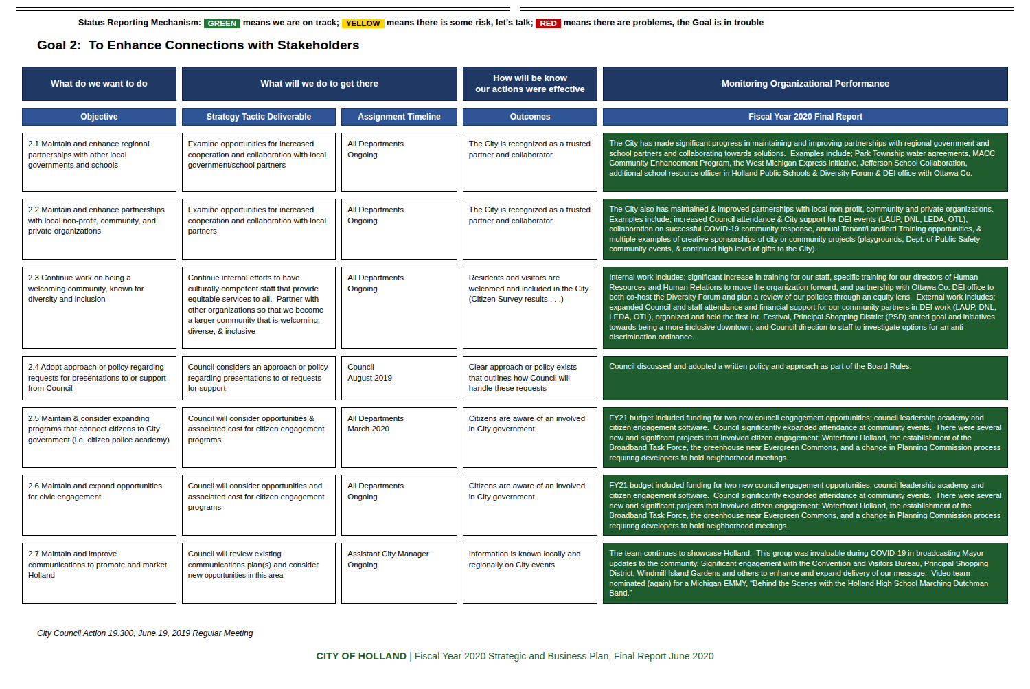Status Reporting Mechanism: GREEN means we are on track; YELLOW means there is some risk, let's talk; RED means there are problems, the Goal is in trouble
Goal 2: To Enhance Connections with Stakeholders
| What do we want to do | What will we do to get there | How will be know our actions were effective | Monitoring Organizational Performance |
| --- | --- | --- | --- |
| Objective | Strategy Tactic Deliverable | Assignment Timeline | Outcomes | Fiscal Year 2020 Final Report |
| 2.1 Maintain and enhance regional partnerships with other local governments and schools | Examine opportunities for increased cooperation and collaboration with local government/school partners | All Departments Ongoing | The City is recognized as a trusted partner and collaborator | The City has made significant progress in maintaining and improving partnerships with regional government and school partners and collaborating towards solutions. Examples include; Park Township water agreements, MACC Community Enhancement Program, the West Michigan Express initiative, Jefferson School Collaboration, additional school resource officer in Holland Public Schools & Diversity Forum & DEI office with Ottawa Co. |
| 2.2 Maintain and enhance partnerships with local non-profit, community, and private organizations | Examine opportunities for increased cooperation and collaboration with local partners | All Departments Ongoing | The City is recognized as a trusted partner and collaborator | The City also has maintained & improved partnerships with local non-profit, community and private organizations. Examples include; increased Council attendance & City support for DEI events (LAUP, DNL, LEDA, OTL), collaboration on successful COVID-19 community response, annual Tenant/Landlord Training opportunities, & multiple examples of creative sponsorships of city or community projects (playgrounds, Dept. of Public Safety community events, & continued high level of gifts to the City). |
| 2.3 Continue work on being a welcoming community, known for diversity and inclusion | Continue internal efforts to have culturally competent staff that provide equitable services to all. Partner with other organizations so that we become a larger community that is welcoming, diverse, & inclusive | All Departments Ongoing | Residents and visitors are welcomed and included in the City (Citizen Survey results . . .) | Internal work includes; significant increase in training for our staff, specific training for our directors of Human Resources and Human Relations to move the organization forward, and partnership with Ottawa Co. DEI office to both co-host the Diversity Forum and plan a review of our policies through an equity lens. External work includes; expanded Council and staff attendance and financial support for our community partners in DEI work (LAUP, DNL, LEDA, OTL), organized and held the first Int. Festival, Principal Shopping District (PSD) stated goal and initiatives towards being a more inclusive downtown, and Council direction to staff to investigate options for an anti-discrimination ordinance. |
| 2.4 Adopt approach or policy regarding requests for presentations to or support from Council | Council considers an approach or policy regarding presentations to or requests for support | Council August 2019 | Clear approach or policy exists that outlines how Council will handle these requests | Council discussed and adopted a written policy and approach as part of the Board Rules. |
| 2.5 Maintain & consider expanding programs that connect citizens to City government (i.e. citizen police academy) | Council will consider opportunities & associated cost for citizen engagement programs | All Departments March 2020 | Citizens are aware of an involved in City government | FY21 budget included funding for two new council engagement opportunities; council leadership academy and citizen engagement software. Council significantly expanded attendance at community events. There were several new and significant projects that involved citizen engagement; Waterfront Holland, the establishment of the Broadband Task Force, the greenhouse near Evergreen Commons, and a change in Planning Commission process requiring developers to hold neighborhood meetings. |
| 2.6 Maintain and expand opportunities for civic engagement | Council will consider opportunities and associated cost for citizen engagement programs | All Departments Ongoing | Citizens are aware of an involved in City government | FY21 budget included funding for two new council engagement opportunities; council leadership academy and citizen engagement software. Council significantly expanded attendance at community events. There were several new and significant projects that involved citizen engagement; Waterfront Holland, the establishment of the Broadband Task Force, the greenhouse near Evergreen Commons, and a change in Planning Commission process requiring developers to hold neighborhood meetings. |
| 2.7 Maintain and improve communications to promote and market Holland | Council will review existing communications plan(s) and consider new opportunities in this area | Assistant City Manager Ongoing | Information is known locally and regionally on City events | The team continues to showcase Holland. This group was invaluable during COVID-19 in broadcasting Mayor updates to the community. Significant engagement with the Convention and Visitors Bureau, Principal Shopping District, Windmill Island Gardens and others to enhance and expand delivery of our message. Video team nominated (again) for a Michigan EMMY, “Behind the Scenes with the Holland High School Marching Dutchman Band.” |
City Council Action 19.300, June 19, 2019 Regular Meeting
CITY OF HOLLAND | Fiscal Year 2020 Strategic and Business Plan, Final Report June 2020